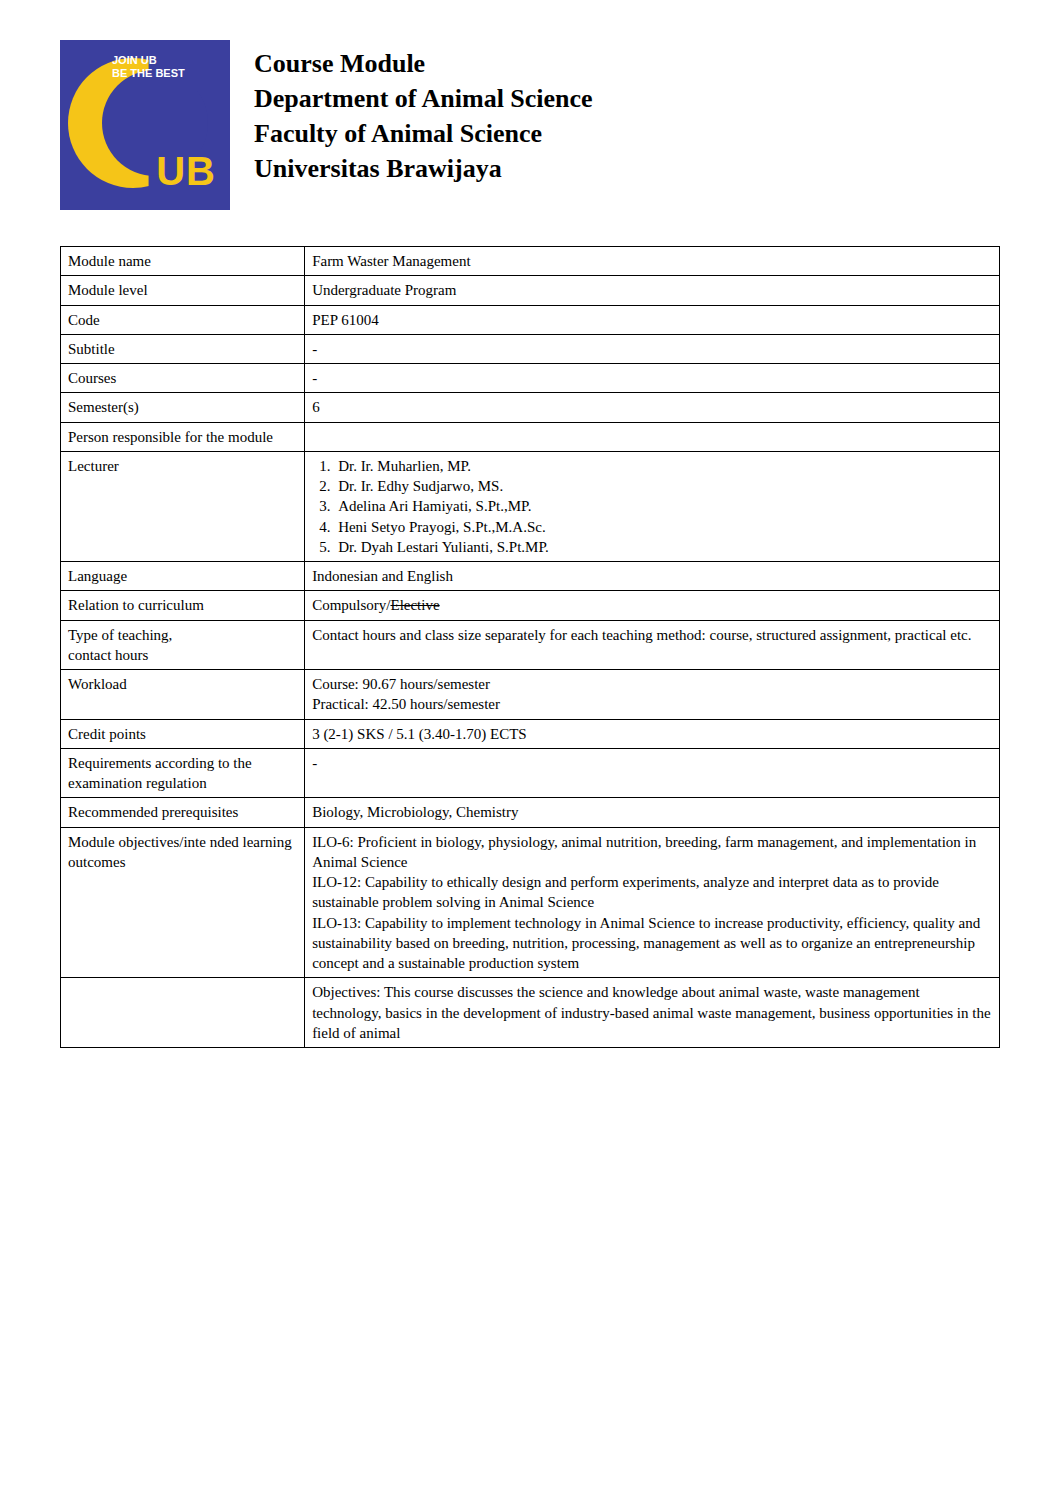JOIN UB
BE THE BEST
UB
Course Module
Department of Animal Science
Faculty of Animal Science
Universitas Brawijaya
| Module name | Farm Waster Management |
| Module level | Undergraduate Program |
| Code | PEP 61004 |
| Subtitle | - |
| Courses | - |
| Semester(s) | 6 |
| Person responsible for the module | |
| Lecturer | Dr. Ir. Muharlien, MP. Dr. Ir. Edhy Sudjarwo, MS. Adelina Ari Hamiyati, S.Pt.,MP. Heni Setyo Prayogi, S.Pt.,M.A.Sc. Dr. Dyah Lestari Yulianti, S.Pt.MP. |
| Language | Indonesian and English |
| Relation to curriculum | Compulsory/ Elective |
| Type of teaching, contact hours | Contact hours and class size separately for each teaching method: course, structured assignment, practical etc. |
| Workload | Course: 90.67 hours/semester Practical: 42.50 hours/semester |
| Credit points | 3 (2-1) SKS / 5.1 (3.40-1.70) ECTS |
| Requirements according to the examination regulation | - |
| Recommended prerequisites | Biology, Microbiology, Chemistry |
| Module objectives/inte nded learning outcomes | ILO-6: Proficient in biology, physiology, animal nutrition, breeding, farm management, and implementation in Animal Science ILO-12: Capability to ethically design and perform experiments, analyze and interpret data as to provide sustainable problem solving in Animal Science ILO-13: Capability to implement technology in Animal Science to increase productivity, efficiency, quality and sustainability based on breeding, nutrition, processing, management as well as to organize an entrepreneurship concept and a sustainable production system |
| | Objectives: This course discusses the science and knowledge about animal waste, waste management technology, basics in the development of industry-based animal waste management, business opportunities in the field of animal |